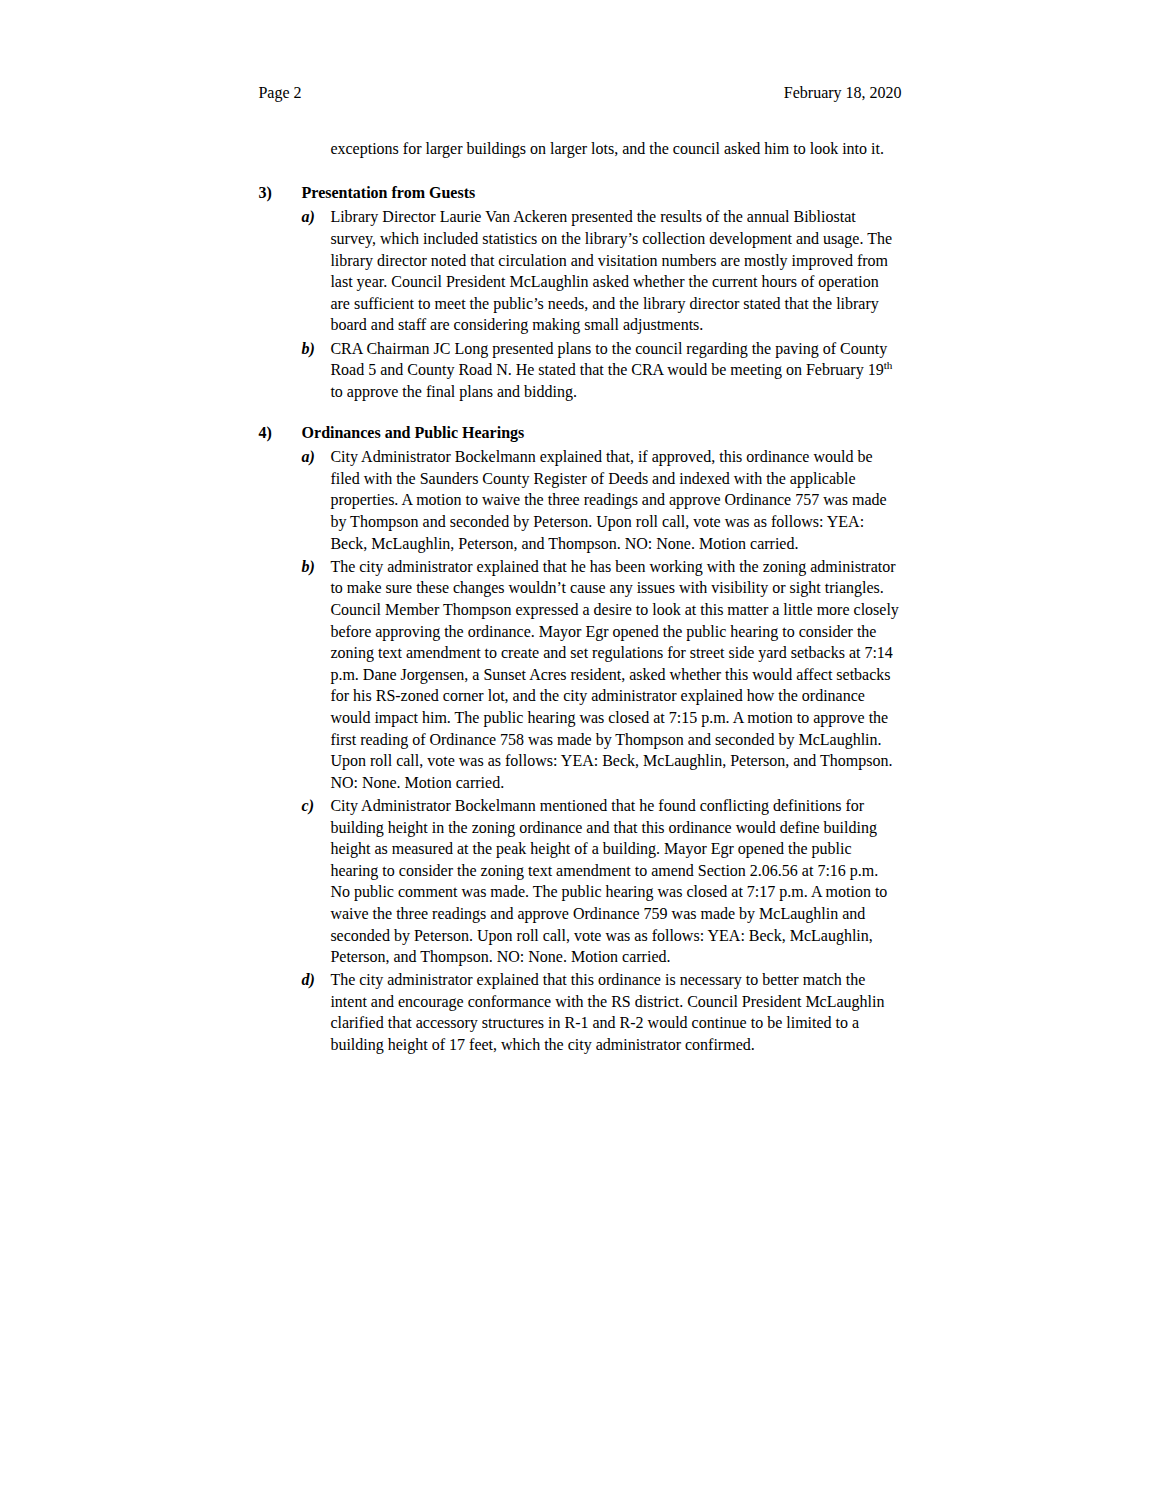Page 2
February 18, 2020
exceptions for larger buildings on larger lots, and the council asked him to look into it.
3) Presentation from Guests
a) Library Director Laurie Van Ackeren presented the results of the annual Bibliostat survey, which included statistics on the library’s collection development and usage. The library director noted that circulation and visitation numbers are mostly improved from last year. Council President McLaughlin asked whether the current hours of operation are sufficient to meet the public’s needs, and the library director stated that the library board and staff are considering making small adjustments.
b) CRA Chairman JC Long presented plans to the council regarding the paving of County Road 5 and County Road N. He stated that the CRA would be meeting on February 19th to approve the final plans and bidding.
4) Ordinances and Public Hearings
a) City Administrator Bockelmann explained that, if approved, this ordinance would be filed with the Saunders County Register of Deeds and indexed with the applicable properties. A motion to waive the three readings and approve Ordinance 757 was made by Thompson and seconded by Peterson. Upon roll call, vote was as follows: YEA: Beck, McLaughlin, Peterson, and Thompson. NO: None. Motion carried.
b) The city administrator explained that he has been working with the zoning administrator to make sure these changes wouldn’t cause any issues with visibility or sight triangles. Council Member Thompson expressed a desire to look at this matter a little more closely before approving the ordinance. Mayor Egr opened the public hearing to consider the zoning text amendment to create and set regulations for street side yard setbacks at 7:14 p.m. Dane Jorgensen, a Sunset Acres resident, asked whether this would affect setbacks for his RS-zoned corner lot, and the city administrator explained how the ordinance would impact him. The public hearing was closed at 7:15 p.m. A motion to approve the first reading of Ordinance 758 was made by Thompson and seconded by McLaughlin. Upon roll call, vote was as follows: YEA: Beck, McLaughlin, Peterson, and Thompson. NO: None. Motion carried.
c) City Administrator Bockelmann mentioned that he found conflicting definitions for building height in the zoning ordinance and that this ordinance would define building height as measured at the peak height of a building. Mayor Egr opened the public hearing to consider the zoning text amendment to amend Section 2.06.56 at 7:16 p.m. No public comment was made. The public hearing was closed at 7:17 p.m. A motion to waive the three readings and approve Ordinance 759 was made by McLaughlin and seconded by Peterson. Upon roll call, vote was as follows: YEA: Beck, McLaughlin, Peterson, and Thompson. NO: None. Motion carried.
d) The city administrator explained that this ordinance is necessary to better match the intent and encourage conformance with the RS district. Council President McLaughlin clarified that accessory structures in R-1 and R-2 would continue to be limited to a building height of 17 feet, which the city administrator confirmed.